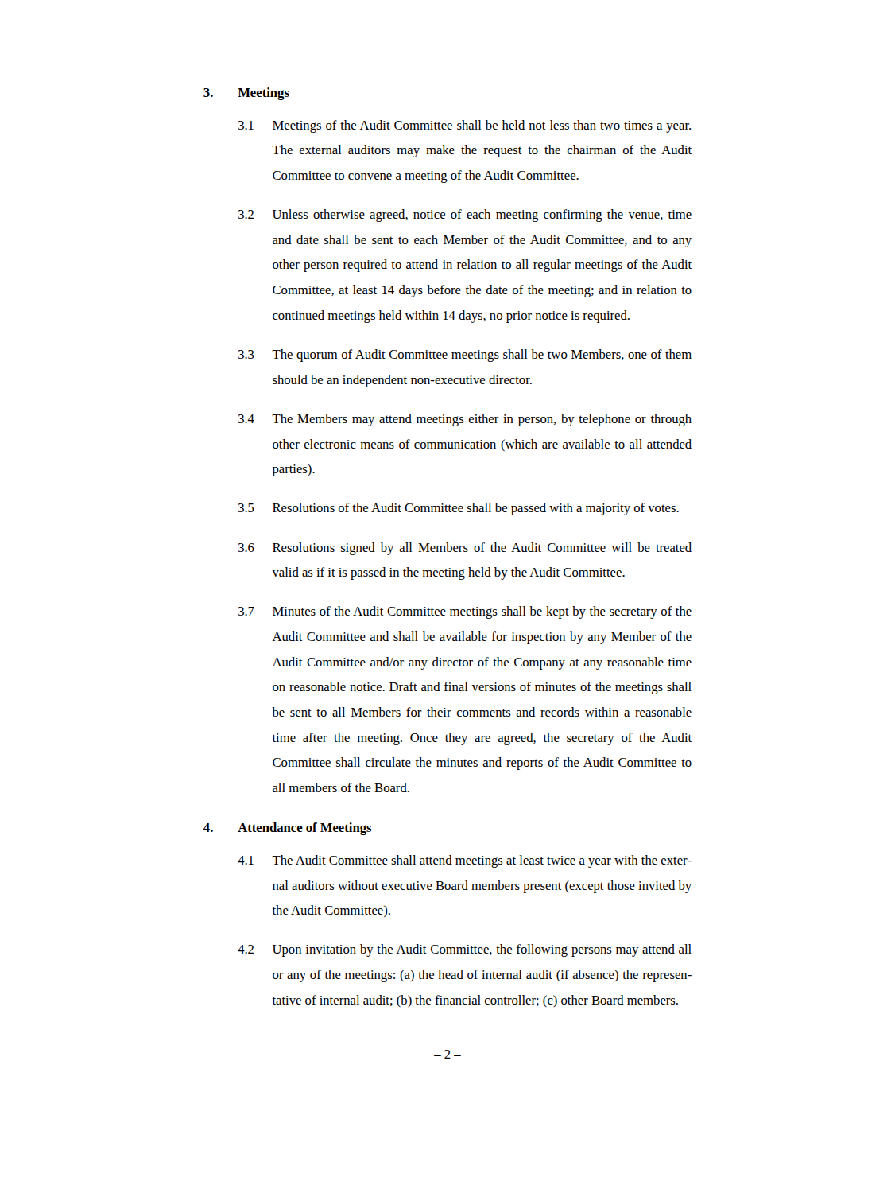3. Meetings
3.1 Meetings of the Audit Committee shall be held not less than two times a year. The external auditors may make the request to the chairman of the Audit Committee to convene a meeting of the Audit Committee.
3.2 Unless otherwise agreed, notice of each meeting confirming the venue, time and date shall be sent to each Member of the Audit Committee, and to any other person required to attend in relation to all regular meetings of the Audit Committee, at least 14 days before the date of the meeting; and in relation to continued meetings held within 14 days, no prior notice is required.
3.3 The quorum of Audit Committee meetings shall be two Members, one of them should be an independent non-executive director.
3.4 The Members may attend meetings either in person, by telephone or through other electronic means of communication (which are available to all attended parties).
3.5 Resolutions of the Audit Committee shall be passed with a majority of votes.
3.6 Resolutions signed by all Members of the Audit Committee will be treated valid as if it is passed in the meeting held by the Audit Committee.
3.7 Minutes of the Audit Committee meetings shall be kept by the secretary of the Audit Committee and shall be available for inspection by any Member of the Audit Committee and/or any director of the Company at any reasonable time on reasonable notice. Draft and final versions of minutes of the meetings shall be sent to all Members for their comments and records within a reasonable time after the meeting. Once they are agreed, the secretary of the Audit Committee shall circulate the minutes and reports of the Audit Committee to all members of the Board.
4. Attendance of Meetings
4.1 The Audit Committee shall attend meetings at least twice a year with the external auditors without executive Board members present (except those invited by the Audit Committee).
4.2 Upon invitation by the Audit Committee, the following persons may attend all or any of the meetings: (a) the head of internal audit (if absence) the representative of internal audit; (b) the financial controller; (c) other Board members.
– 2 –